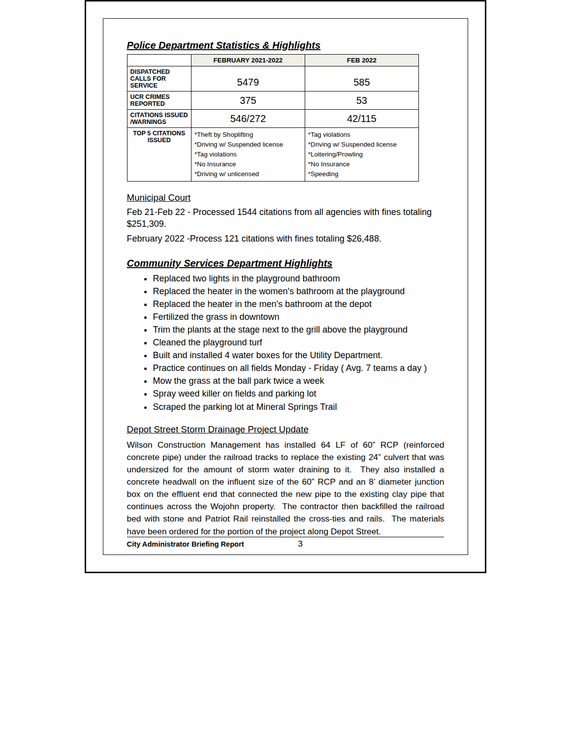Police Department Statistics & Highlights
| | FEBRUARY 2021-2022 | FEB 2022 |
| --- | --- | --- |
| DISPATCHED CALLS FOR SERVICE | 5479 | 585 |
| UCR CRIMES REPORTED | 375 | 53 |
| CITATIONS ISSUED /WARNINGS | 546/272 | 42/115 |
| TOP 5 CITATIONS ISSUED | *Theft by Shoplifting *Driving w/ Suspended license *Tag violations *No Insurance *Driving w/ unlicensed | *Tag violations *Driving w/ Suspended license *Loitering/Prowling *No Insurance *Speeding |
Municipal Court
Feb 21-Feb 22 - Processed 1544 citations from all agencies with fines totaling $251,309.
February 2022 -Process 121 citations with fines totaling $26,488.
Community Services Department Highlights
Replaced two lights in the playground bathroom
Replaced the heater in the women's bathroom at the playground
Replaced the heater in the men's bathroom at the depot
Fertilized the grass in downtown
Trim the plants at the stage next to the grill above the playground
Cleaned the playground turf
Built and installed 4 water boxes for the Utility Department.
Practice continues on all fields Monday - Friday ( Avg. 7 teams a day )
Mow the grass at the ball park twice a week
Spray weed killer on fields and parking lot
Scraped the parking lot at Mineral Springs Trail
Depot Street Storm Drainage Project Update
Wilson Construction Management has installed 64 LF of 60” RCP (reinforced concrete pipe) under the railroad tracks to replace the existing 24” culvert that was undersized for the amount of storm water draining to it. They also installed a concrete headwall on the influent size of the 60” RCP and an 8’ diameter junction box on the effluent end that connected the new pipe to the existing clay pipe that continues across the Wojohn property. The contractor then backfilled the railroad bed with stone and Patriot Rail reinstalled the cross-ties and rails. The materials have been ordered for the portion of the project along Depot Street.
City Administrator Briefing Report 3